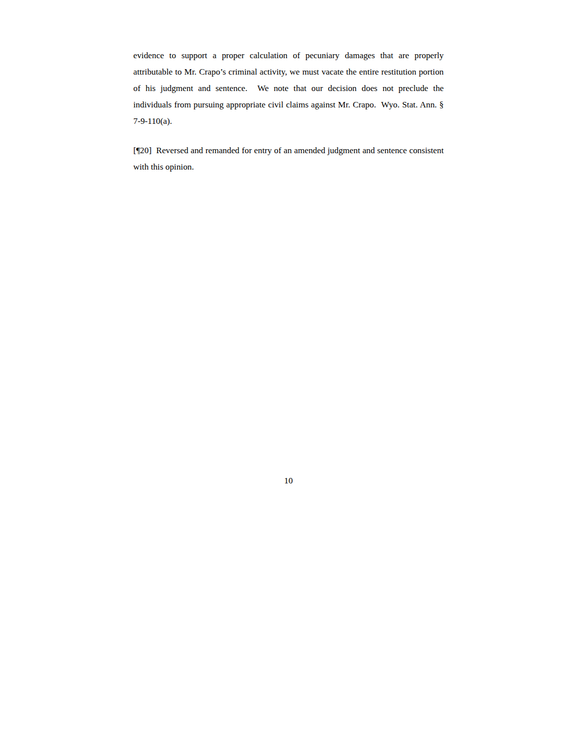evidence to support a proper calculation of pecuniary damages that are properly attributable to Mr. Crapo’s criminal activity, we must vacate the entire restitution portion of his judgment and sentence. We note that our decision does not preclude the individuals from pursuing appropriate civil claims against Mr. Crapo. Wyo. Stat. Ann. § 7-9-110(a).
[¶20] Reversed and remanded for entry of an amended judgment and sentence consistent with this opinion.
10